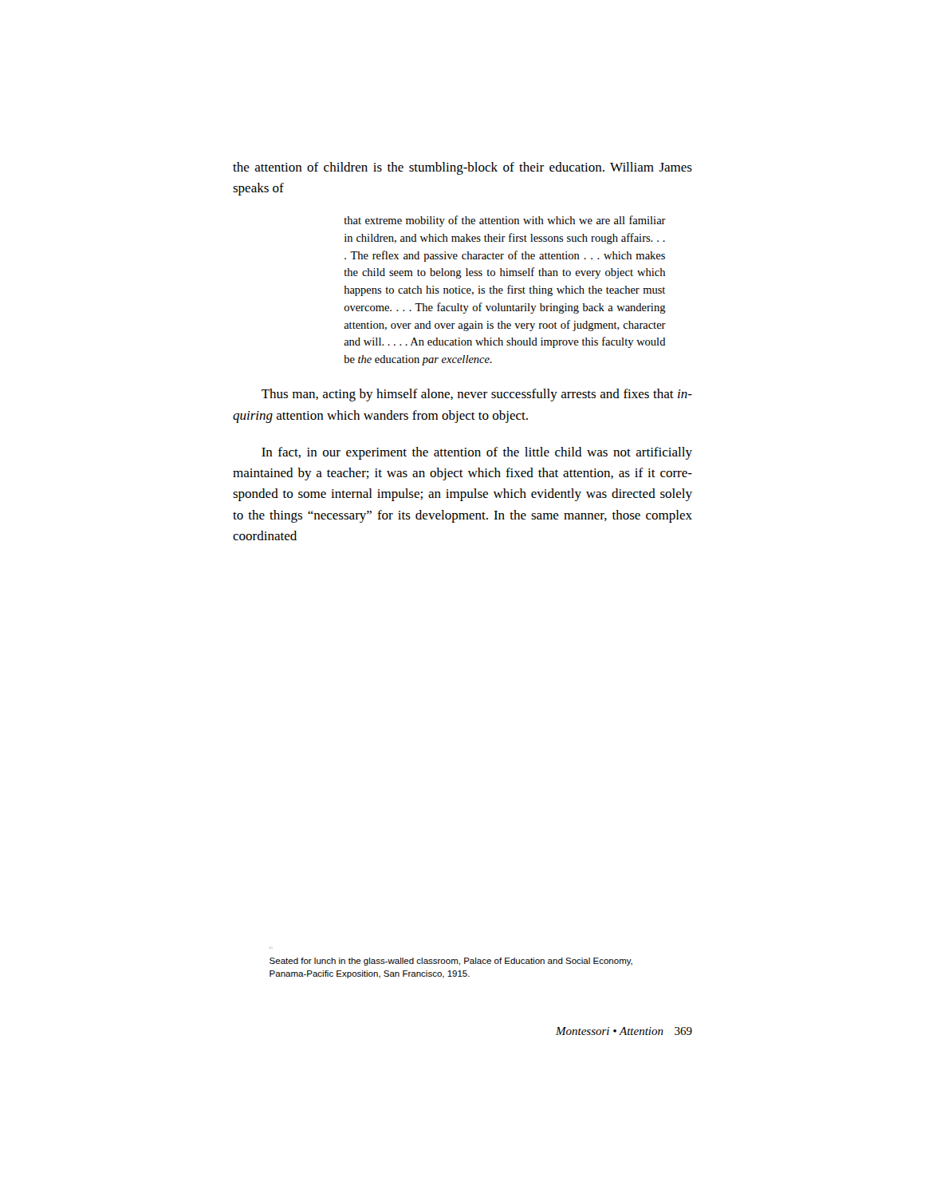the attention of children is the stumbling-block of their education. William James speaks of
that extreme mobility of the attention with which we are all familiar in children, and which makes their first lessons such rough affairs. . . . The reflex and passive character of the attention . . . which makes the child seem to belong less to himself than to every object which happens to catch his notice, is the first thing which the teacher must overcome. . . . The faculty of voluntarily bringing back a wandering attention, over and over again is the very root of judgment, character and will. . . . . An education which should improve this faculty would be the education par excellence.
Thus man, acting by himself alone, never successfully arrests and fixes that inquiring attention which wanders from object to object.
In fact, in our experiment the attention of the little child was not artificially maintained by a teacher; it was an object which fixed that attention, as if it corresponded to some internal impulse; an impulse which evidently was directed solely to the things “necessary” for its development. In the same manner, those complex coordinated
©
Seated for lunch in the glass-walled classroom, Palace of Education and Social Economy, Panama-Pacific Exposition, San Francisco, 1915.
Montessori • Attention 369